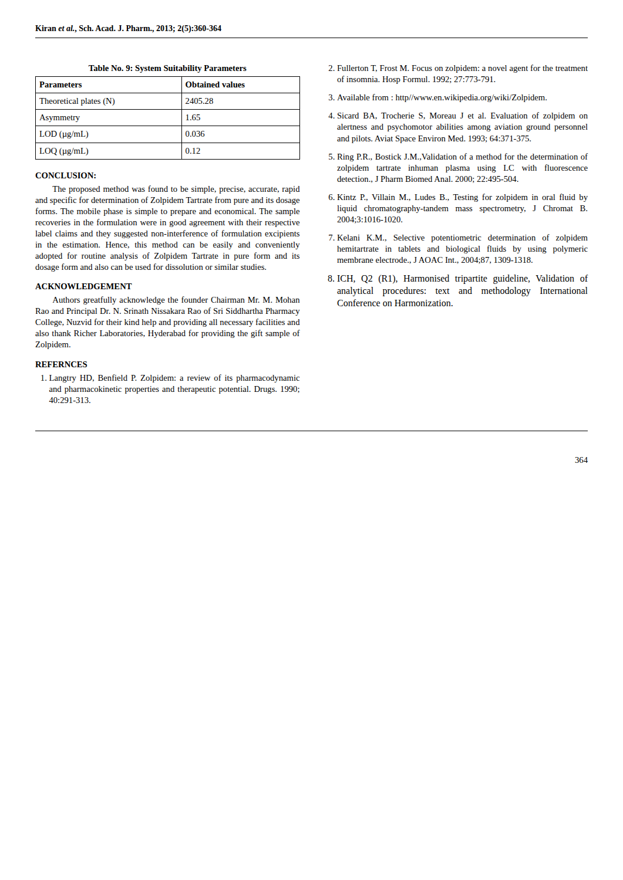Kiran et al., Sch. Acad. J. Pharm., 2013; 2(5):360-364
Table No. 9: System Suitability Parameters
| Parameters | Obtained values |
| --- | --- |
| Theoretical plates (N) | 2405.28 |
| Asymmetry | 1.65 |
| LOD (µg/mL) | 0.036 |
| LOQ (µg/mL) | 0.12 |
Conclusion:
The proposed method was found to be simple, precise, accurate, rapid and specific for determination of Zolpidem Tartrate from pure and its dosage forms. The mobile phase is simple to prepare and economical. The sample recoveries in the formulation were in good agreement with their respective label claims and they suggested non-interference of formulation excipients in the estimation. Hence, this method can be easily and conveniently adopted for routine analysis of Zolpidem Tartrate in pure form and its dosage form and also can be used for dissolution or similar studies.
Acknowledgement
Authors greatfully acknowledge the founder Chairman Mr. M. Mohan Rao and Principal Dr. N. Srinath Nissakara Rao of Sri Siddhartha Pharmacy College, Nuzvid for their kind help and providing all necessary facilities and also thank Richer Laboratories, Hyderabad for providing the gift sample of Zolpidem.
Refernces
Langtry HD, Benfield P. Zolpidem: a review of its pharmacodynamic and pharmacokinetic properties and therapeutic potential. Drugs. 1990; 40:291-313.
Fullerton T, Frost M. Focus on zolpidem: a novel agent for the treatment of insomnia. Hosp Formul. 1992; 27:773-791.
Available from : http//www.en.wikipedia.org/wiki/Zolpidem.
Sicard BA, Trocherie S, Moreau J et al. Evaluation of zolpidem on alertness and psychomotor abilities among aviation ground personnel and pilots. Aviat Space Environ Med. 1993; 64:371-375.
Ring P.R., Bostick J.M.,Validation of a method for the determination of zolpidem tartrate inhuman plasma using LC with fluorescence detection., J Pharm Biomed Anal. 2000; 22:495-504.
Kintz P., Villain M., Ludes B., Testing for zolpidem in oral fluid by liquid chromatography-tandem mass spectrometry, J Chromat B. 2004;3:1016-1020.
Kelani K.M., Selective potentiometric determination of zolpidem hemitartrate in tablets and biological fluids by using polymeric membrane electrode., J AOAC Int., 2004;87, 1309-1318.
ICH, Q2 (R1), Harmonised tripartite guideline, Validation of analytical procedures: text and methodology International Conference on Harmonization.
364